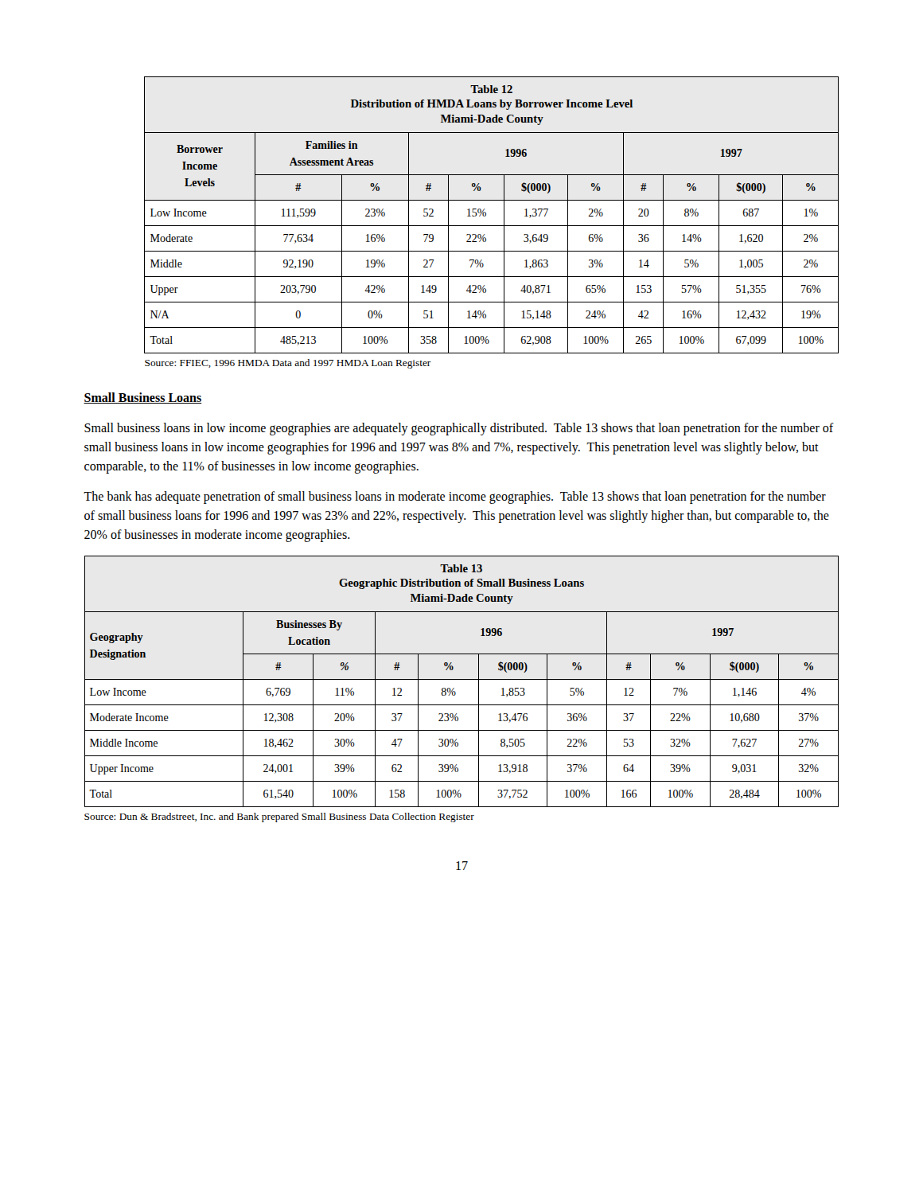Table 12 Distribution of HMDA Loans by Borrower Income Level Miami-Dade County
| Borrower Income Levels | Families in Assessment Areas | 1996 | 1997 |
| --- | --- | --- | --- |
| # | % | # | % | $(000) | % | # | % | $(000) | % |
| Low Income | 111,599 | 23% | 52 | 15% | 1,377 | 2% | 20 | 8% | 687 | 1% |
| Moderate | 77,634 | 16% | 79 | 22% | 3,649 | 6% | 36 | 14% | 1,620 | 2% |
| Middle | 92,190 | 19% | 27 | 7% | 1,863 | 3% | 14 | 5% | 1,005 | 2% |
| Upper | 203,790 | 42% | 149 | 42% | 40,871 | 65% | 153 | 57% | 51,355 | 76% |
| N/A | 0 | 0% | 51 | 14% | 15,148 | 24% | 42 | 16% | 12,432 | 19% |
| Total | 485,213 | 100% | 358 | 100% | 62,908 | 100% | 265 | 100% | 67,099 | 100% |
Source: FFIEC, 1996 HMDA Data and 1997 HMDA Loan Register
Small Business Loans
Small business loans in low income geographies are adequately geographically distributed. Table 13 shows that loan penetration for the number of small business loans in low income geographies for 1996 and 1997 was 8% and 7%, respectively. This penetration level was slightly below, but comparable, to the 11% of businesses in low income geographies.
The bank has adequate penetration of small business loans in moderate income geographies. Table 13 shows that loan penetration for the number of small business loans for 1996 and 1997 was 23% and 22%, respectively. This penetration level was slightly higher than, but comparable to, the 20% of businesses in moderate income geographies.
Table 13 Geographic Distribution of Small Business Loans Miami-Dade County
| Geography Designation | Businesses By Location | 1996 | 1997 |
| --- | --- | --- | --- |
| # | % | # | % | $(000) | % | # | % | $(000) | % |
| Low Income | 6,769 | 11% | 12 | 8% | 1,853 | 5% | 12 | 7% | 1,146 | 4% |
| Moderate Income | 12,308 | 20% | 37 | 23% | 13,476 | 36% | 37 | 22% | 10,680 | 37% |
| Middle Income | 18,462 | 30% | 47 | 30% | 8,505 | 22% | 53 | 32% | 7,627 | 27% |
| Upper Income | 24,001 | 39% | 62 | 39% | 13,918 | 37% | 64 | 39% | 9,031 | 32% |
| Total | 61,540 | 100% | 158 | 100% | 37,752 | 100% | 166 | 100% | 28,484 | 100% |
Source: Dun & Bradstreet, Inc. and Bank prepared Small Business Data Collection Register
17